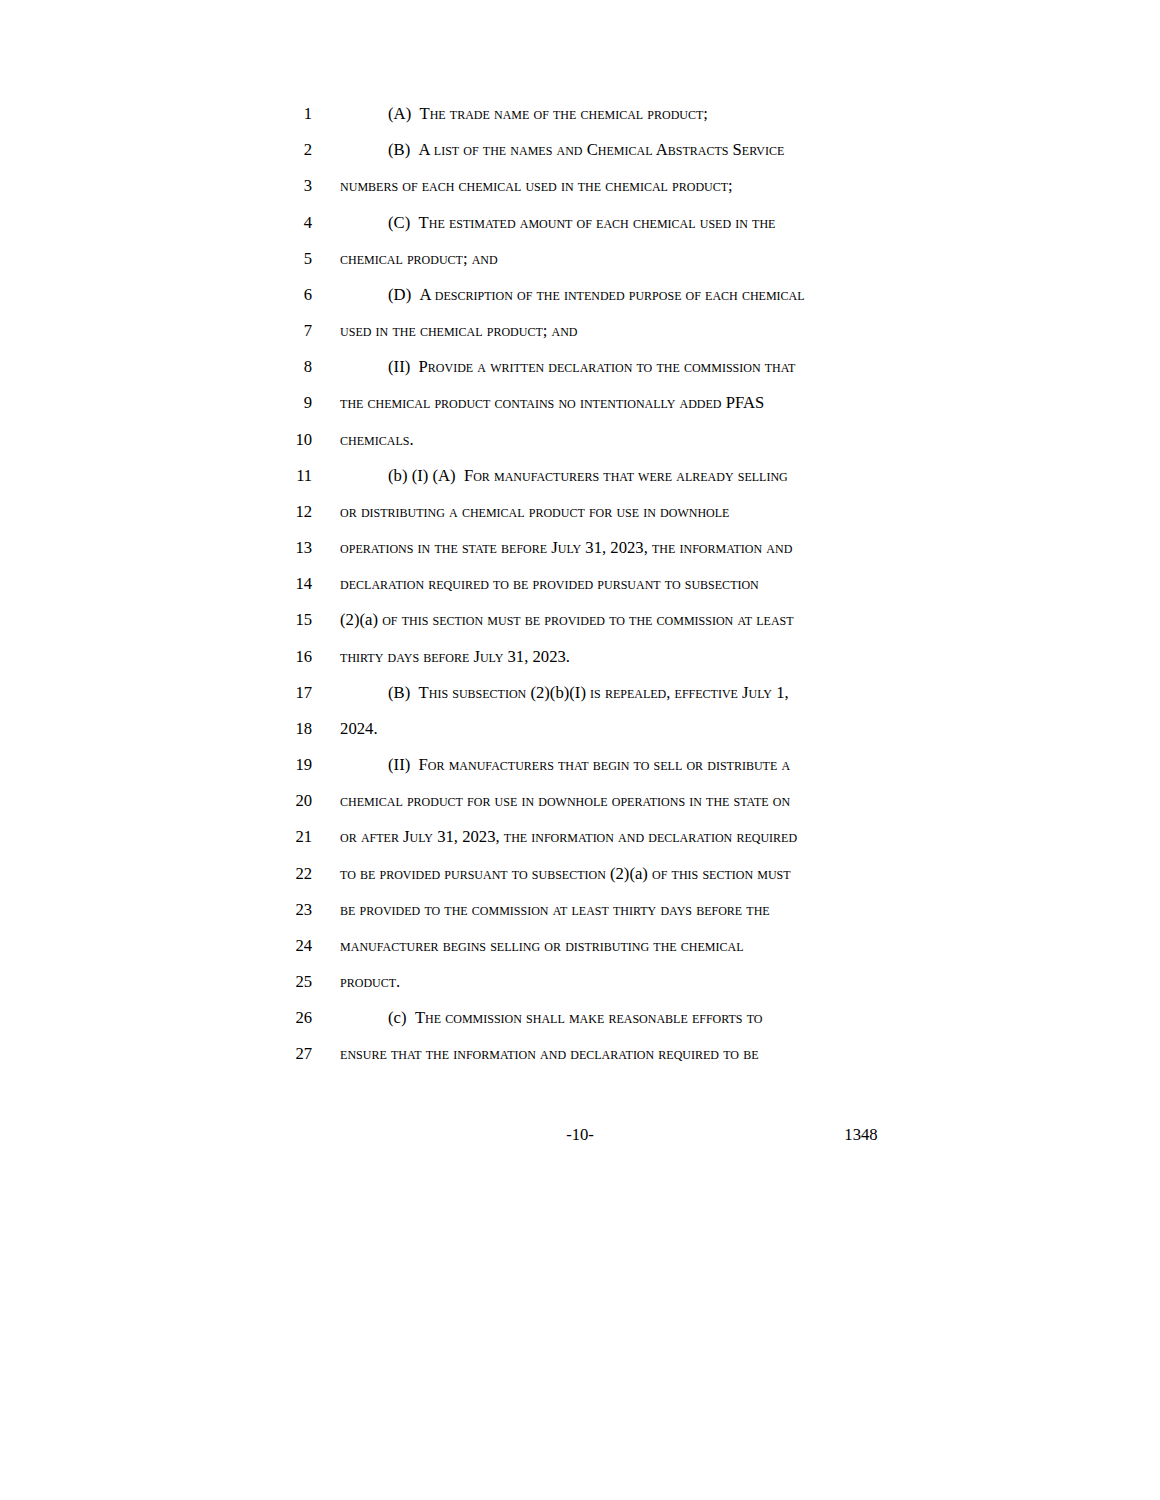| 1 | (A) The trade name of the chemical product; |
| 2 | (B) A list of the names and Chemical Abstracts Service |
| 3 | numbers of each chemical used in the chemical product; |
| 4 | (C) The estimated amount of each chemical used in the |
| 5 | chemical product; and |
| 6 | (D) A description of the intended purpose of each chemical |
| 7 | used in the chemical product; and |
| 8 | (II) Provide a written declaration to the commission that |
| 9 | the chemical product contains no intentionally added PFAS |
| 10 | chemicals. |
| 11 | (b) (I) (A) For manufacturers that were already selling |
| 12 | or distributing a chemical product for use in downhole |
| 13 | operations in the state before July 31, 2023, the information and |
| 14 | declaration required to be provided pursuant to subsection |
| 15 | (2)(a) of this section must be provided to the commission at least |
| 16 | thirty days before July 31, 2023. |
| 17 | (B) This subsection (2)(b)(I) is repealed, effective July 1, |
| 18 | 2024. |
| 19 | (II) For manufacturers that begin to sell or distribute a |
| 20 | chemical product for use in downhole operations in the state on |
| 21 | or after July 31, 2023, the information and declaration required |
| 22 | to be provided pursuant to subsection (2)(a) of this section must |
| 23 | be provided to the commission at least thirty days before the |
| 24 | manufacturer begins selling or distributing the chemical |
| 25 | product. |
| 26 | (c) The commission shall make reasonable efforts to |
| 27 | ensure that the information and declaration required to be |
-10- 1348